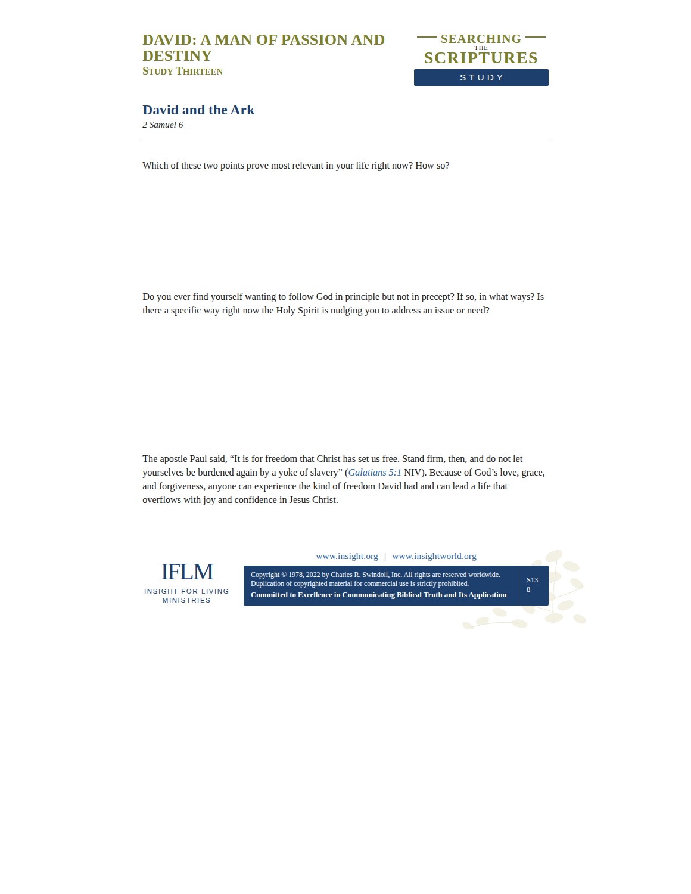David: A Man of Passion and Destiny
STUDY THIRTEEN
SEARCHING
THE
SCRIPTURES
STUDY
David and the Ark
2 Samuel 6
Which of these two points prove most relevant in your life right now? How so?
Do you ever find yourself wanting to follow God in principle but not in precept? If so, in what ways? Is there a specific way right now the Holy Spirit is nudging you to address an issue or need?
The apostle Paul said, “It is for freedom that Christ has set us free. Stand firm, then, and do not let yourselves be burdened again by a yoke of slavery” (Galatians 5:1 NIV). Because of God’s love, grace, and forgiveness, anyone can experience the kind of freedom David had and can lead a life that overflows with joy and confidence in Jesus Christ.
IFLM
INSIGHT FOR LIVING
MINISTRIES
www.insight.org|www.insightworld.org
Copyright © 1978, 2022 by Charles R. Swindoll, Inc. All rights are reserved worldwide. Duplication of copyrighted material for commercial use is strictly prohibited. Committed to Excellence in Communicating Biblical Truth and Its Application
S13 8